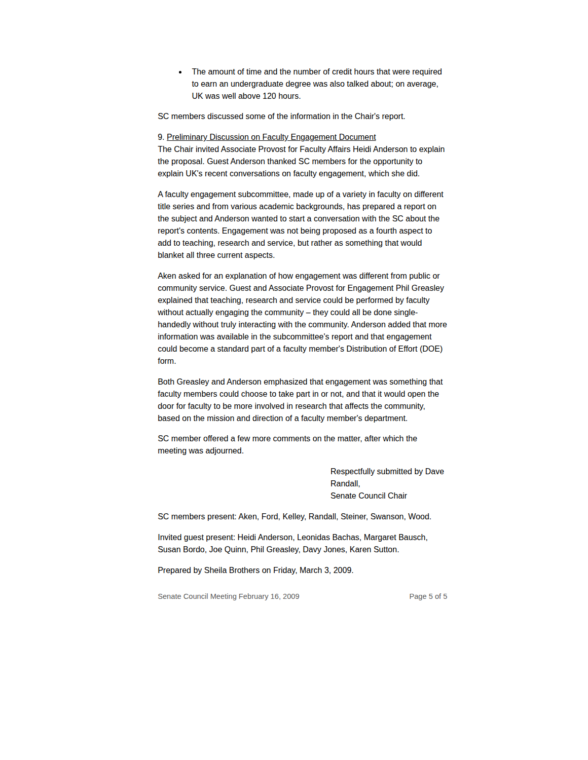The amount of time and the number of credit hours that were required to earn an undergraduate degree was also talked about; on average, UK was well above 120 hours.
SC members discussed some of the information in the Chair's report.
9. Preliminary Discussion on Faculty Engagement Document
The Chair invited Associate Provost for Faculty Affairs Heidi Anderson to explain the proposal. Guest Anderson thanked SC members for the opportunity to explain UK's recent conversations on faculty engagement, which she did.
A faculty engagement subcommittee, made up of a variety in faculty on different title series and from various academic backgrounds, has prepared a report on the subject and Anderson wanted to start a conversation with the SC about the report's contents. Engagement was not being proposed as a fourth aspect to add to teaching, research and service, but rather as something that would blanket all three current aspects.
Aken asked for an explanation of how engagement was different from public or community service. Guest and Associate Provost for Engagement Phil Greasley explained that teaching, research and service could be performed by faculty without actually engaging the community – they could all be done single-handedly without truly interacting with the community. Anderson added that more information was available in the subcommittee's report and that engagement could become a standard part of a faculty member's Distribution of Effort (DOE) form.
Both Greasley and Anderson emphasized that engagement was something that faculty members could choose to take part in or not, and that it would open the door for faculty to be more involved in research that affects the community, based on the mission and direction of a faculty member's department.
SC member offered a few more comments on the matter, after which the meeting was adjourned.
Respectfully submitted by Dave Randall,
Senate Council Chair
SC members present: Aken, Ford, Kelley, Randall, Steiner, Swanson, Wood.
Invited guest present: Heidi Anderson, Leonidas Bachas, Margaret Bausch, Susan Bordo, Joe Quinn, Phil Greasley, Davy Jones, Karen Sutton.
Prepared by Sheila Brothers on Friday, March 3, 2009.
Senate Council Meeting February 16, 2009 Page 5 of 5